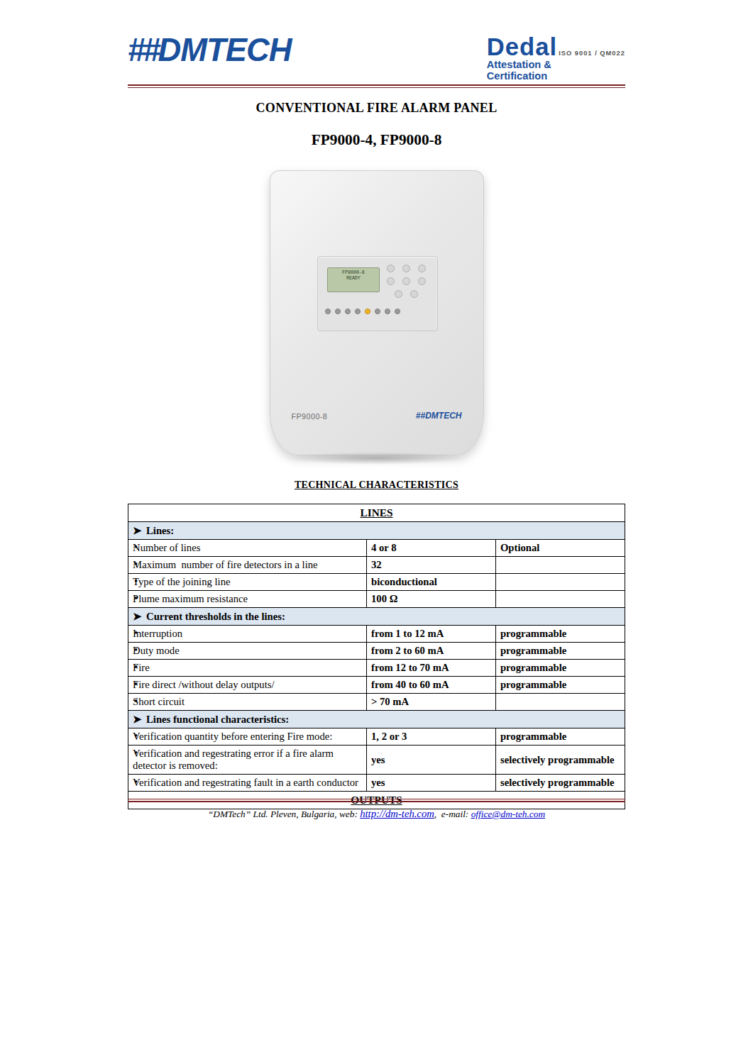##DMTECH
DedalISO 9001 / QM022
Attestation &
Certification
CONVENTIONAL FIRE ALARM PANEL
FP9000-4, FP9000-8
FP9000-8
READY
FP9000-8
##DMTECH
TECHNICAL CHARACTERISTICS
| LINES |
| ➤ Lines: |
| Number of lines | 4 or 8 | Optional |
| Maximum number of fire detectors in a line | 32 | |
| Type of the joining line | biconductional | |
| Plume maximum resistance | 100 Ω | |
| ➤ Current thresholds in the lines: |
| Interruption | from 1 to 12 mA | programmable |
| Duty mode | from 2 to 60 mA | programmable |
| Fire | from 12 to 70 mA | programmable |
| Fire direct /without delay outputs/ | from 40 to 60 mA | programmable |
| Short circuit | > 70 mA | |
| ➤ Lines functional characteristics: |
| Verification quantity before entering Fire mode: | 1, 2 or 3 | programmable |
| Verification and regestrating error if a fire alarm detector is removed: | yes | selectively programmable |
| Verification and regestrating fault in a earth conductor | yes | selectively programmable |
| OUTPUTS |
“DMTech” Ltd. Pleven, Bulgaria, web: http://dm-teh.com, e-mail: office@dm-teh.com